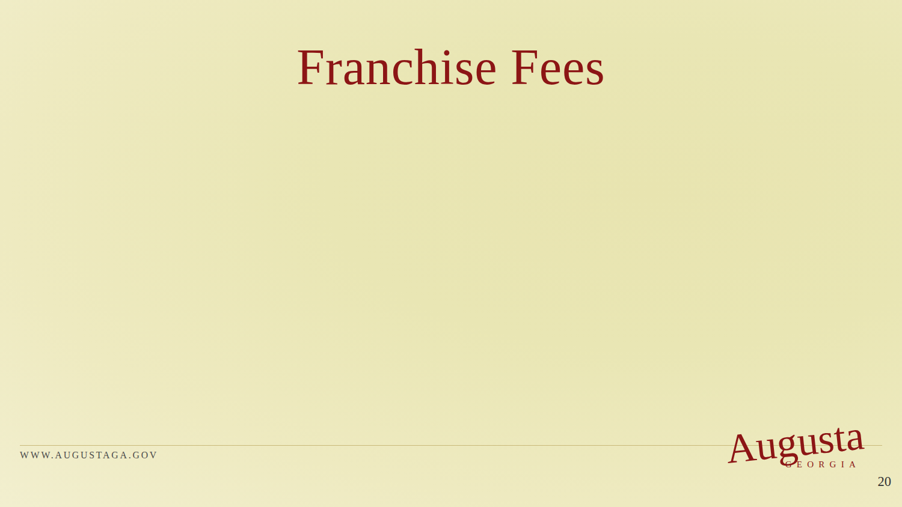Franchise Fees
WWW.AUGUSTAGA.GOV
Augusta GEORGIA
20